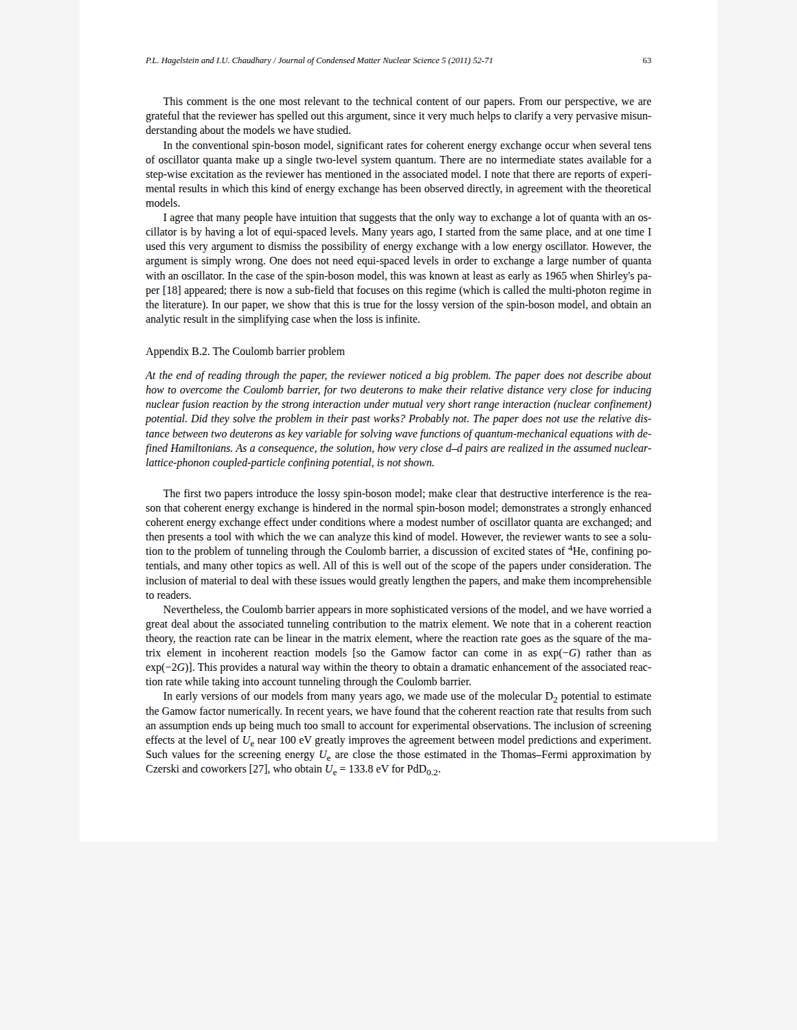P.L. Hagelstein and I.U. Chaudhary / Journal of Condensed Matter Nuclear Science 5 (2011) 52-71 63
This comment is the one most relevant to the technical content of our papers. From our perspective, we are grateful that the reviewer has spelled out this argument, since it very much helps to clarify a very pervasive misunderstanding about the models we have studied.
In the conventional spin-boson model, significant rates for coherent energy exchange occur when several tens of oscillator quanta make up a single two-level system quantum. There are no intermediate states available for a step-wise excitation as the reviewer has mentioned in the associated model. I note that there are reports of experimental results in which this kind of energy exchange has been observed directly, in agreement with the theoretical models.
I agree that many people have intuition that suggests that the only way to exchange a lot of quanta with an oscillator is by having a lot of equi-spaced levels. Many years ago, I started from the same place, and at one time I used this very argument to dismiss the possibility of energy exchange with a low energy oscillator. However, the argument is simply wrong. One does not need equi-spaced levels in order to exchange a large number of quanta with an oscillator. In the case of the spin-boson model, this was known at least as early as 1965 when Shirley's paper [18] appeared; there is now a sub-field that focuses on this regime (which is called the multi-photon regime in the literature). In our paper, we show that this is true for the lossy version of the spin-boson model, and obtain an analytic result in the simplifying case when the loss is infinite.
Appendix B.2. The Coulomb barrier problem
At the end of reading through the paper, the reviewer noticed a big problem. The paper does not describe about how to overcome the Coulomb barrier, for two deuterons to make their relative distance very close for inducing nuclear fusion reaction by the strong interaction under mutual very short range interaction (nuclear confinement) potential. Did they solve the problem in their past works? Probably not. The paper does not use the relative distance between two deuterons as key variable for solving wave functions of quantum-mechanical equations with defined Hamiltonians. As a consequence, the solution, how very close d–d pairs are realized in the assumed nuclear-lattice-phonon coupled-particle confining potential, is not shown.
The first two papers introduce the lossy spin-boson model; make clear that destructive interference is the reason that coherent energy exchange is hindered in the normal spin-boson model; demonstrates a strongly enhanced coherent energy exchange effect under conditions where a modest number of oscillator quanta are exchanged; and then presents a tool with which the we can analyze this kind of model. However, the reviewer wants to see a solution to the problem of tunneling through the Coulomb barrier, a discussion of excited states of 4He, confining potentials, and many other topics as well. All of this is well out of the scope of the papers under consideration. The inclusion of material to deal with these issues would greatly lengthen the papers, and make them incomprehensible to readers.
Nevertheless, the Coulomb barrier appears in more sophisticated versions of the model, and we have worried a great deal about the associated tunneling contribution to the matrix element. We note that in a coherent reaction theory, the reaction rate can be linear in the matrix element, where the reaction rate goes as the square of the matrix element in incoherent reaction models [so the Gamow factor can come in as exp(−G) rather than as exp(−2G)]. This provides a natural way within the theory to obtain a dramatic enhancement of the associated reaction rate while taking into account tunneling through the Coulomb barrier.
In early versions of our models from many years ago, we made use of the molecular D2 potential to estimate the Gamow factor numerically. In recent years, we have found that the coherent reaction rate that results from such an assumption ends up being much too small to account for experimental observations. The inclusion of screening effects at the level of Ue near 100 eV greatly improves the agreement between model predictions and experiment. Such values for the screening energy Ue are close the those estimated in the Thomas–Fermi approximation by Czerski and coworkers [27], who obtain Ue = 133.8 eV for PdD0.2.